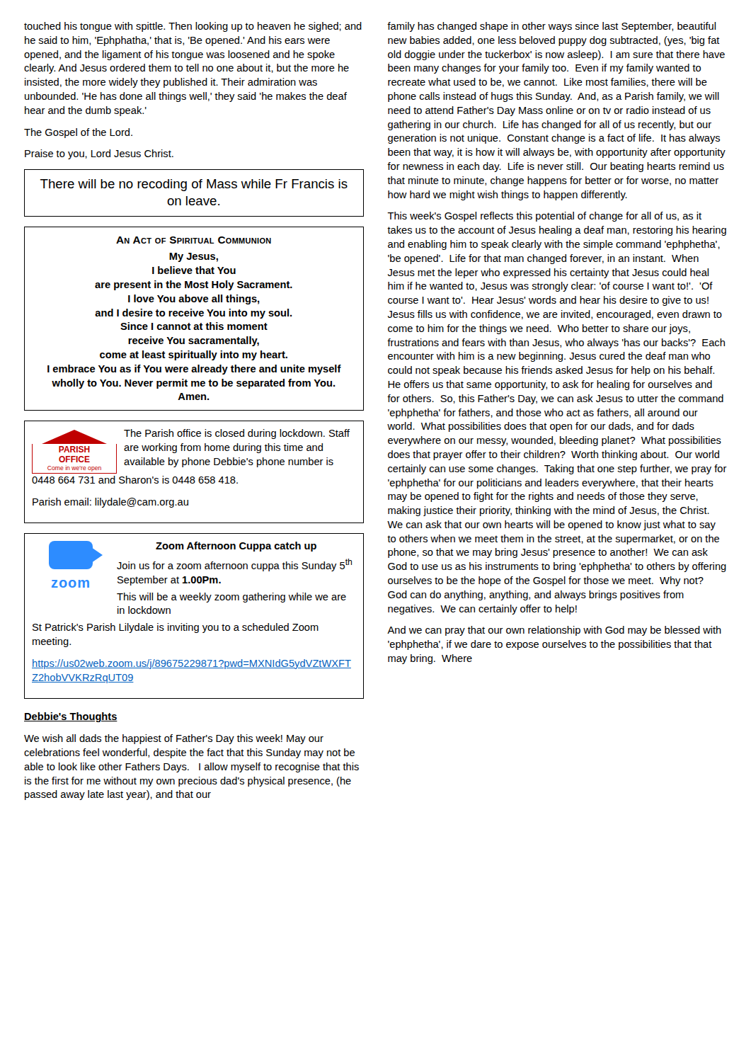touched his tongue with spittle. Then looking up to heaven he sighed; and he said to him, 'Ephphatha,' that is, 'Be opened.' And his ears were opened, and the ligament of his tongue was loosened and he spoke clearly. And Jesus ordered them to tell no one about it, but the more he insisted, the more widely they published it. Their admiration was unbounded. 'He has done all things well,' they said 'he makes the deaf hear and the dumb speak.'
The Gospel of the Lord.
Praise to you, Lord Jesus Christ.
There will be no recoding of Mass while Fr Francis is on leave.
An Act of Spiritual Communion
My Jesus,
I believe that You
are present in the Most Holy Sacrament.
I love You above all things,
and I desire to receive You into my soul.
Since I cannot at this moment
receive You sacramentally,
come at least spiritually into my heart.
I embrace You as if You were already there and unite myself wholly to You. Never permit me to be separated from You.
Amen.
PARISH
OFFICECome in we're open
The Parish office is closed during lockdown. Staff are working from home during this time and available by phone Debbie's phone number is
0448 664 731 and Sharon's is 0448 658 418.
Parish email: lilydale@cam.org.au
zoom
Zoom Afternoon Cuppa catch up
Join us for a zoom afternoon cuppa this Sunday 5th September at 1.00Pm.
This will be a weekly zoom gathering while we are in lockdown
St Patrick's Parish Lilydale is inviting you to a scheduled Zoom meeting.
https://us02web.zoom.us/j/89675229871?pwd=MXNIdG5ydVZtWXFTZ2hobVVKRzRqUT09
Debbie's Thoughts
We wish all dads the happiest of Father's Day this week! May our celebrations feel wonderful, despite the fact that this Sunday may not be able to look like other Fathers Days. I allow myself to recognise that this is the first for me without my own precious dad's physical presence, (he passed away late last year), and that our
family has changed shape in other ways since last September, beautiful new babies added, one less beloved puppy dog subtracted, (yes, 'big fat old doggie under the tuckerbox' is now asleep). I am sure that there have been many changes for your family too. Even if my family wanted to recreate what used to be, we cannot. Like most families, there will be phone calls instead of hugs this Sunday. And, as a Parish family, we will need to attend Father's Day Mass online or on tv or radio instead of us gathering in our church. Life has changed for all of us recently, but our generation is not unique. Constant change is a fact of life. It has always been that way, it is how it will always be, with opportunity after opportunity for newness in each day. Life is never still. Our beating hearts remind us that minute to minute, change happens for better or for worse, no matter how hard we might wish things to happen differently.
This week's Gospel reflects this potential of change for all of us, as it takes us to the account of Jesus healing a deaf man, restoring his hearing and enabling him to speak clearly with the simple command 'ephphetha', 'be opened'. Life for that man changed forever, in an instant. When Jesus met the leper who expressed his certainty that Jesus could heal him if he wanted to, Jesus was strongly clear: 'of course I want to!'. 'Of course I want to'. Hear Jesus' words and hear his desire to give to us! Jesus fills us with confidence, we are invited, encouraged, even drawn to come to him for the things we need. Who better to share our joys, frustrations and fears with than Jesus, who always 'has our backs'? Each encounter with him is a new beginning. Jesus cured the deaf man who could not speak because his friends asked Jesus for help on his behalf. He offers us that same opportunity, to ask for healing for ourselves and for others. So, this Father's Day, we can ask Jesus to utter the command 'ephphetha' for fathers, and those who act as fathers, all around our world. What possibilities does that open for our dads, and for dads everywhere on our messy, wounded, bleeding planet? What possibilities does that prayer offer to their children? Worth thinking about. Our world certainly can use some changes. Taking that one step further, we pray for 'ephphetha' for our politicians and leaders everywhere, that their hearts may be opened to fight for the rights and needs of those they serve, making justice their priority, thinking with the mind of Jesus, the Christ. We can ask that our own hearts will be opened to know just what to say to others when we meet them in the street, at the supermarket, or on the phone, so that we may bring Jesus' presence to another! We can ask God to use us as his instruments to bring 'ephphetha' to others by offering ourselves to be the hope of the Gospel for those we meet. Why not? God can do anything, anything, and always brings positives from negatives. We can certainly offer to help!
And we can pray that our own relationship with God may be blessed with 'ephphetha', if we dare to expose ourselves to the possibilities that that may bring. Where